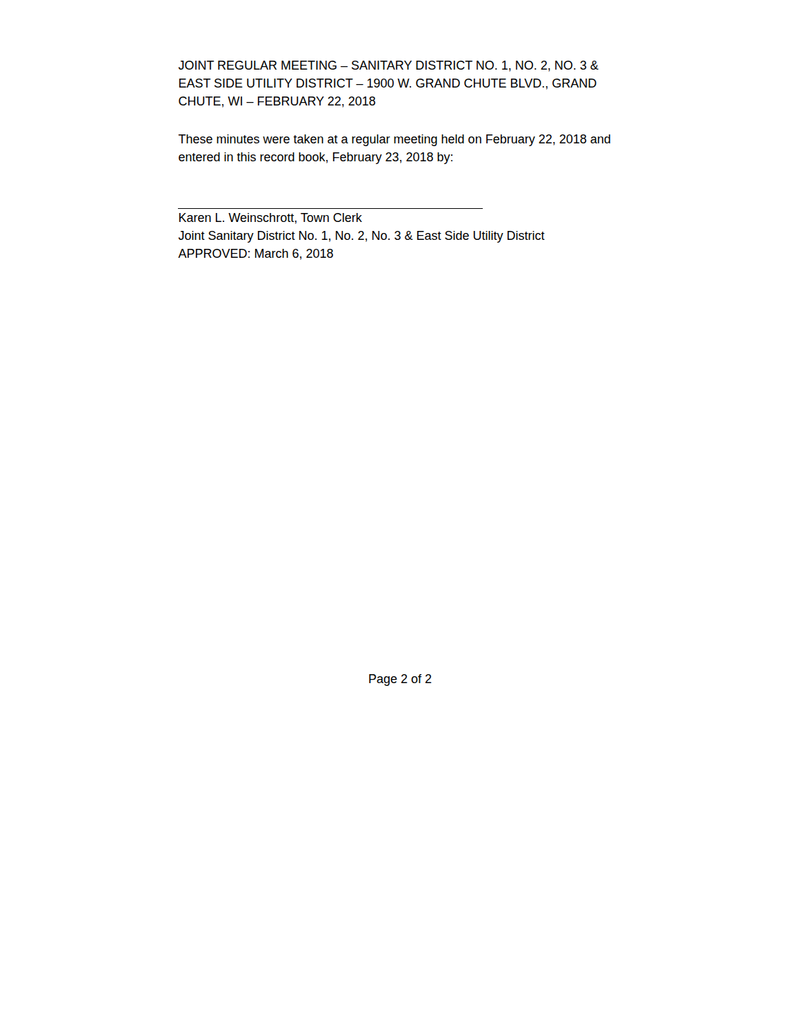JOINT REGULAR MEETING – SANITARY DISTRICT NO. 1, NO. 2, NO. 3 & EAST SIDE UTILITY DISTRICT – 1900 W. GRAND CHUTE BLVD., GRAND CHUTE, WI – FEBRUARY 22, 2018
These minutes were taken at a regular meeting held on February 22, 2018 and entered in this record book, February 23, 2018 by:
Karen L. Weinschrott, Town Clerk
Joint Sanitary District No. 1, No. 2, No. 3 & East Side Utility District
APPROVED: March 6, 2018
Page 2 of 2